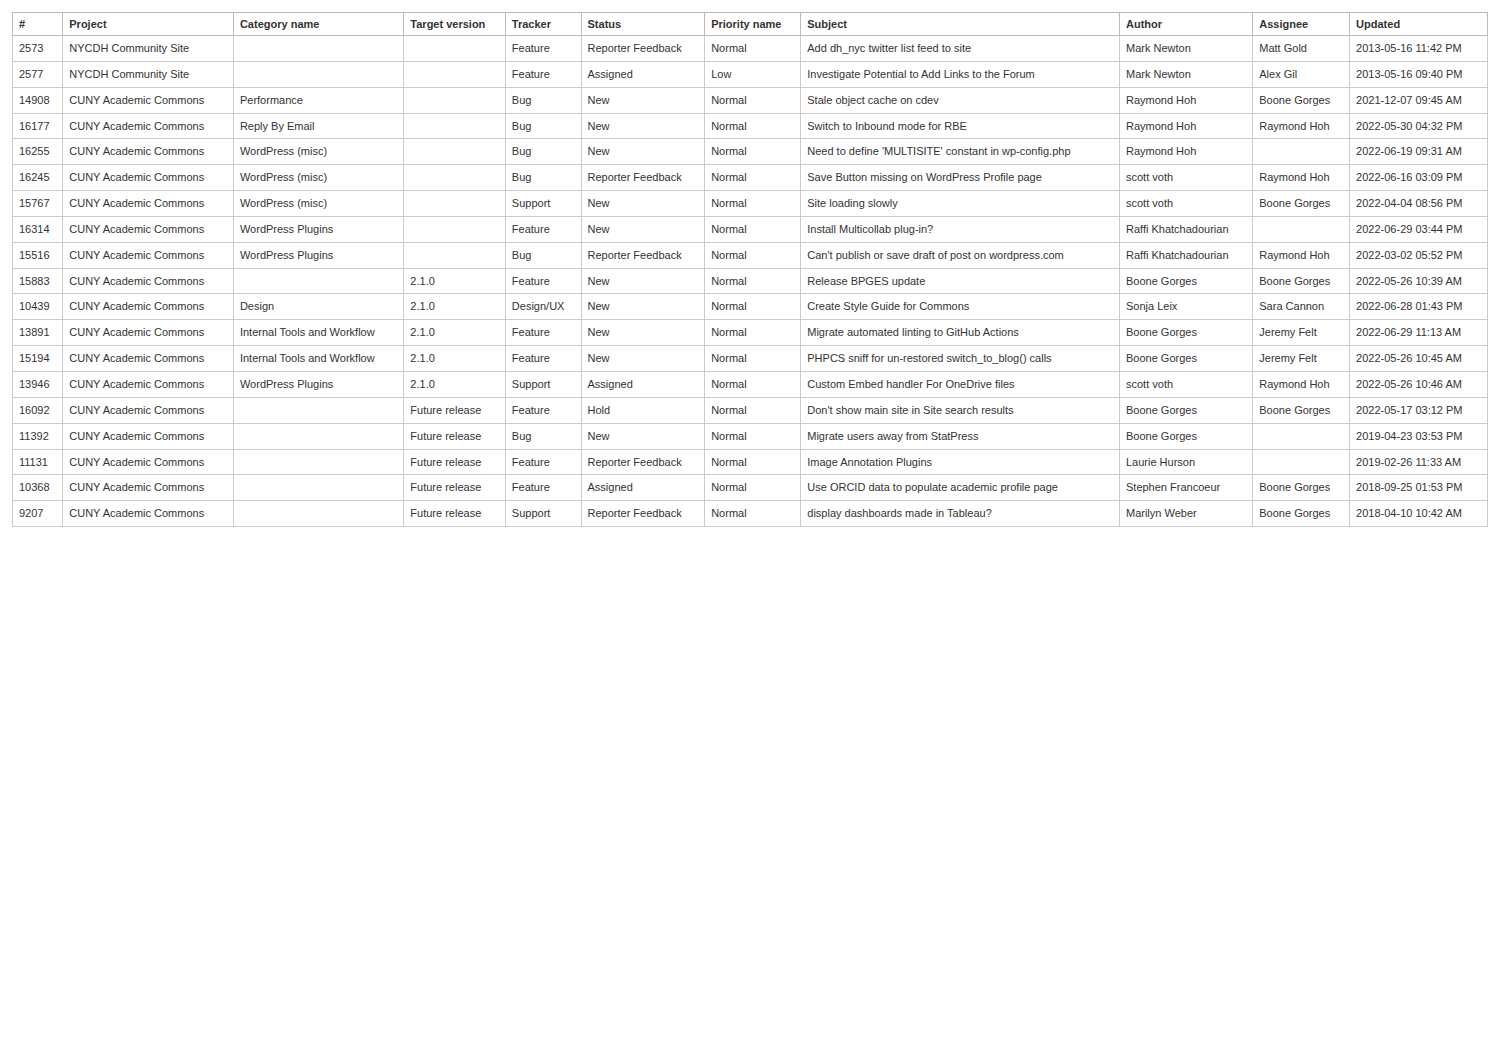| # | Project | Category name | Target version | Tracker | Status | Priority name | Subject | Author | Assignee | Updated |
| --- | --- | --- | --- | --- | --- | --- | --- | --- | --- | --- |
| 2573 | NYCDH Community Site | | | Feature | Reporter Feedback | Normal | Add dh_nyc twitter list feed to site | Mark Newton | Matt Gold | 2013-05-16 11:42 PM |
| 2577 | NYCDH Community Site | | | Feature | Assigned | Low | Investigate Potential to Add Links to the Forum | Mark Newton | Alex Gil | 2013-05-16 09:40 PM |
| 14908 | CUNY Academic Commons | Performance | | Bug | New | Normal | Stale object cache on cdev | Raymond Hoh | Boone Gorges | 2021-12-07 09:45 AM |
| 16177 | CUNY Academic Commons | Reply By Email | | Bug | New | Normal | Switch to Inbound mode for RBE | Raymond Hoh | Raymond Hoh | 2022-05-30 04:32 PM |
| 16255 | CUNY Academic Commons | WordPress (misc) | | Bug | New | Normal | Need to define 'MULTISITE' constant in wp-config.php | Raymond Hoh | | 2022-06-19 09:31 AM |
| 16245 | CUNY Academic Commons | WordPress (misc) | | Bug | Reporter Feedback | Normal | Save Button missing on WordPress Profile page | scott voth | Raymond Hoh | 2022-06-16 03:09 PM |
| 15767 | CUNY Academic Commons | WordPress (misc) | | Support | New | Normal | Site loading slowly | scott voth | Boone Gorges | 2022-04-04 08:56 PM |
| 16314 | CUNY Academic Commons | WordPress Plugins | | Feature | New | Normal | Install Multicollab plug-in? | Raffi Khatchadourian | | 2022-06-29 03:44 PM |
| 15516 | CUNY Academic Commons | WordPress Plugins | | Bug | Reporter Feedback | Normal | Can't publish or save draft of post on wordpress.com | Raffi Khatchadourian | Raymond Hoh | 2022-03-02 05:52 PM |
| 15883 | CUNY Academic Commons | | 2.1.0 | Feature | New | Normal | Release BPGES update | Boone Gorges | Boone Gorges | 2022-05-26 10:39 AM |
| 10439 | CUNY Academic Commons | Design | 2.1.0 | Design/UX | New | Normal | Create Style Guide for Commons | Sonja Leix | Sara Cannon | 2022-06-28 01:43 PM |
| 13891 | CUNY Academic Commons | Internal Tools and Workflow | 2.1.0 | Feature | New | Normal | Migrate automated linting to GitHub Actions | Boone Gorges | Jeremy Felt | 2022-06-29 11:13 AM |
| 15194 | CUNY Academic Commons | Internal Tools and Workflow | 2.1.0 | Feature | New | Normal | PHPCS sniff for un-restored switch_to_blog() calls | Boone Gorges | Jeremy Felt | 2022-05-26 10:45 AM |
| 13946 | CUNY Academic Commons | WordPress Plugins | 2.1.0 | Support | Assigned | Normal | Custom Embed handler For OneDrive files | scott voth | Raymond Hoh | 2022-05-26 10:46 AM |
| 16092 | CUNY Academic Commons | | Future release | Feature | Hold | Normal | Don't show main site in Site search results | Boone Gorges | Boone Gorges | 2022-05-17 03:12 PM |
| 11392 | CUNY Academic Commons | | Future release | Bug | New | Normal | Migrate users away from StatPress | Boone Gorges | | 2019-04-23 03:53 PM |
| 11131 | CUNY Academic Commons | | Future release | Feature | Reporter Feedback | Normal | Image Annotation Plugins | Laurie Hurson | | 2019-02-26 11:33 AM |
| 10368 | CUNY Academic Commons | | Future release | Feature | Assigned | Normal | Use ORCID data to populate academic profile page | Stephen Francoeur | Boone Gorges | 2018-09-25 01:53 PM |
| 9207 | CUNY Academic Commons | | Future release | Support | Reporter Feedback | Normal | display dashboards made in Tableau? | Marilyn Weber | Boone Gorges | 2018-04-10 10:42 AM |